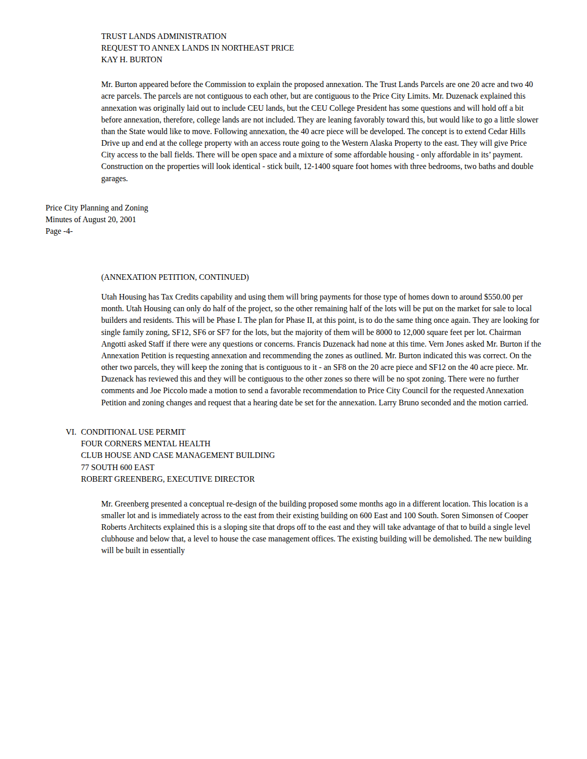TRUST LANDS ADMINISTRATION
REQUEST TO ANNEX LANDS IN NORTHEAST PRICE
KAY H. BURTON
Mr. Burton appeared before the Commission to explain the proposed annexation. The Trust Lands Parcels are one 20 acre and two 40 acre parcels. The parcels are not contiguous to each other, but are contiguous to the Price City Limits. Mr. Duzenack explained this annexation was originally laid out to include CEU lands, but the CEU College President has some questions and will hold off a bit before annexation, therefore, college lands are not included. They are leaning favorably toward this, but would like to go a little slower than the State would like to move. Following annexation, the 40 acre piece will be developed. The concept is to extend Cedar Hills Drive up and end at the college property with an access route going to the Western Alaska Property to the east. They will give Price City access to the ball fields. There will be open space and a mixture of some affordable housing - only affordable in its’ payment. Construction on the properties will look identical - stick built, 12-1400 square foot homes with three bedrooms, two baths and double garages.
Price City Planning and Zoning
Minutes of August 20, 2001
Page -4-
(ANNEXATION PETITION, CONTINUED)
Utah Housing has Tax Credits capability and using them will bring payments for those type of homes down to around $550.00 per month. Utah Housing can only do half of the project, so the other remaining half of the lots will be put on the market for sale to local builders and residents. This will be Phase I. The plan for Phase II, at this point, is to do the same thing once again. They are looking for single family zoning, SF12, SF6 or SF7 for the lots, but the majority of them will be 8000 to 12,000 square feet per lot. Chairman Angotti asked Staff if there were any questions or concerns. Francis Duzenack had none at this time. Vern Jones asked Mr. Burton if the Annexation Petition is requesting annexation and recommending the zones as outlined. Mr. Burton indicated this was correct. On the other two parcels, they will keep the zoning that is contiguous to it - an SF8 on the 20 acre piece and SF12 on the 40 acre piece. Mr. Duzenack has reviewed this and they will be contiguous to the other zones so there will be no spot zoning. There were no further comments and Joe Piccolo made a motion to send a favorable recommendation to Price City Council for the requested Annexation Petition and zoning changes and request that a hearing date be set for the annexation. Larry Bruno seconded and the motion carried.
VI.
CONDITIONAL USE PERMIT
FOUR CORNERS MENTAL HEALTH
CLUB HOUSE AND CASE MANAGEMENT BUILDING
77 SOUTH 600 EAST
ROBERT GREENBERG, EXECUTIVE DIRECTOR
Mr. Greenberg presented a conceptual re-design of the building proposed some months ago in a different location. This location is a smaller lot and is immediately across to the east from their existing building on 600 East and 100 South. Soren Simonsen of Cooper Roberts Architects explained this is a sloping site that drops off to the east and they will take advantage of that to build a single level clubhouse and below that, a level to house the case management offices. The existing building will be demolished. The new building will be built in essentially